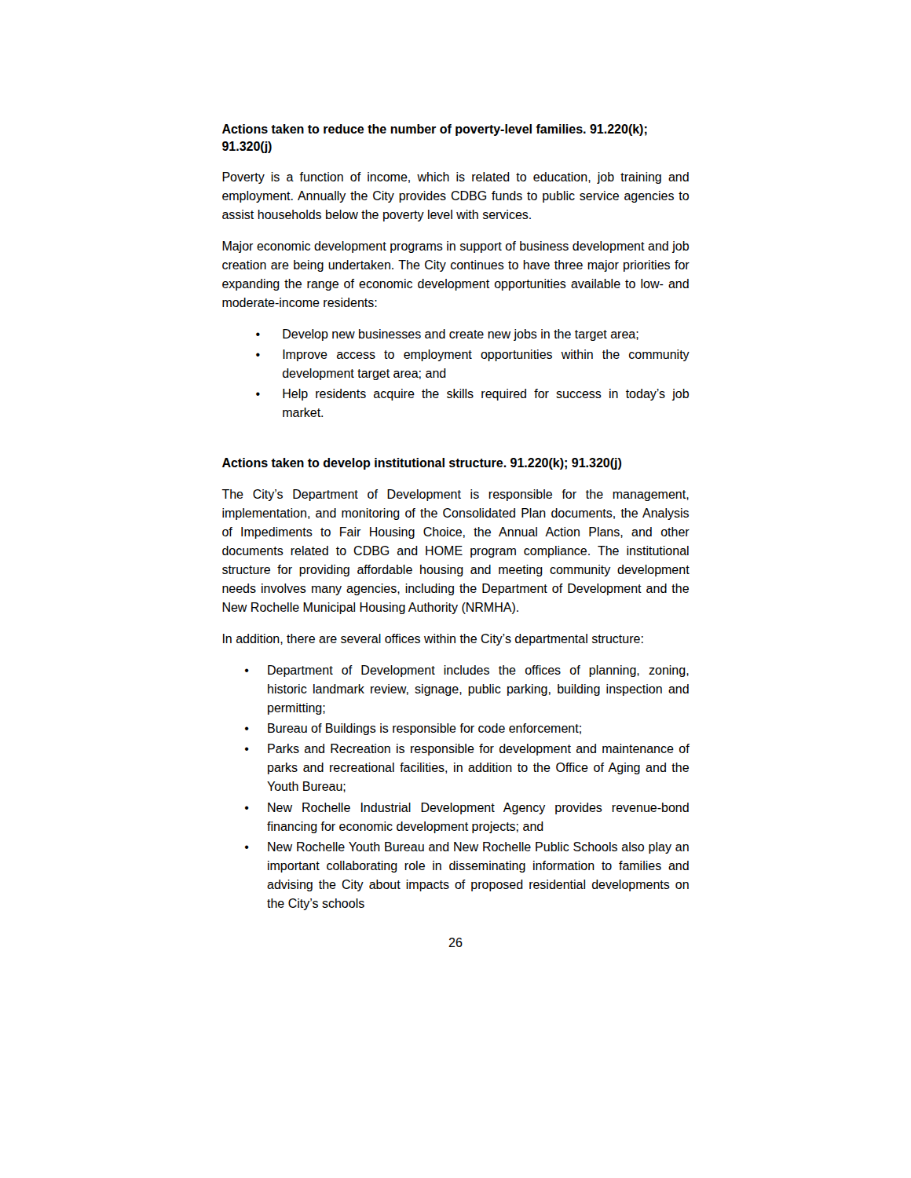Actions taken to reduce the number of poverty-level families. 91.220(k); 91.320(j)
Poverty is a function of income, which is related to education, job training and employment. Annually the City provides CDBG funds to public service agencies to assist households below the poverty level with services.
Major economic development programs in support of business development and job creation are being undertaken. The City continues to have three major priorities for expanding the range of economic development opportunities available to low- and moderate-income residents:
Develop new businesses and create new jobs in the target area;
Improve access to employment opportunities within the community development target area; and
Help residents acquire the skills required for success in today’s job market.
Actions taken to develop institutional structure. 91.220(k); 91.320(j)
The City’s Department of Development is responsible for the management, implementation, and monitoring of the Consolidated Plan documents, the Analysis of Impediments to Fair Housing Choice, the Annual Action Plans, and other documents related to CDBG and HOME program compliance. The institutional structure for providing affordable housing and meeting community development needs involves many agencies, including the Department of Development and the New Rochelle Municipal Housing Authority (NRMHA).
In addition, there are several offices within the City’s departmental structure:
Department of Development includes the offices of planning, zoning, historic landmark review, signage, public parking, building inspection and permitting;
Bureau of Buildings is responsible for code enforcement;
Parks and Recreation is responsible for development and maintenance of parks and recreational facilities, in addition to the Office of Aging and the Youth Bureau;
New Rochelle Industrial Development Agency provides revenue-bond financing for economic development projects; and
New Rochelle Youth Bureau and New Rochelle Public Schools also play an important collaborating role in disseminating information to families and advising the City about impacts of proposed residential developments on the City’s schools
26